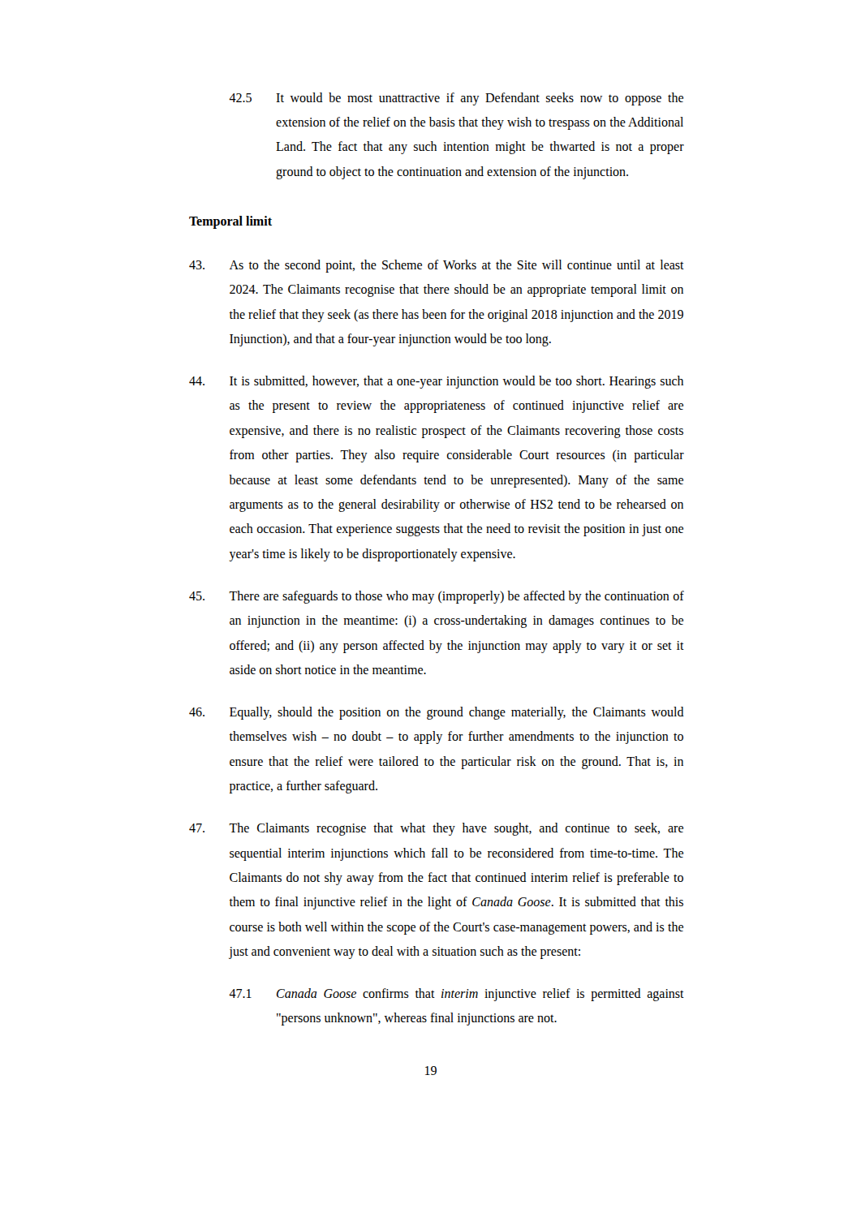42.5
It would be most unattractive if any Defendant seeks now to oppose the extension of the relief on the basis that they wish to trespass on the Additional Land. The fact that any such intention might be thwarted is not a proper ground to object to the continuation and extension of the injunction.
Temporal limit
43.
As to the second point, the Scheme of Works at the Site will continue until at least 2024. The Claimants recognise that there should be an appropriate temporal limit on the relief that they seek (as there has been for the original 2018 injunction and the 2019 Injunction), and that a four-year injunction would be too long.
44.
It is submitted, however, that a one-year injunction would be too short. Hearings such as the present to review the appropriateness of continued injunctive relief are expensive, and there is no realistic prospect of the Claimants recovering those costs from other parties. They also require considerable Court resources (in particular because at least some defendants tend to be unrepresented). Many of the same arguments as to the general desirability or otherwise of HS2 tend to be rehearsed on each occasion. That experience suggests that the need to revisit the position in just one year's time is likely to be disproportionately expensive.
45.
There are safeguards to those who may (improperly) be affected by the continuation of an injunction in the meantime: (i) a cross-undertaking in damages continues to be offered; and (ii) any person affected by the injunction may apply to vary it or set it aside on short notice in the meantime.
46.
Equally, should the position on the ground change materially, the Claimants would themselves wish – no doubt – to apply for further amendments to the injunction to ensure that the relief were tailored to the particular risk on the ground. That is, in practice, a further safeguard.
47.
The Claimants recognise that what they have sought, and continue to seek, are sequential interim injunctions which fall to be reconsidered from time-to-time. The Claimants do not shy away from the fact that continued interim relief is preferable to them to final injunctive relief in the light of Canada Goose. It is submitted that this course is both well within the scope of the Court's case-management powers, and is the just and convenient way to deal with a situation such as the present:
47.1
Canada Goose confirms that interim injunctive relief is permitted against "persons unknown", whereas final injunctions are not.
19